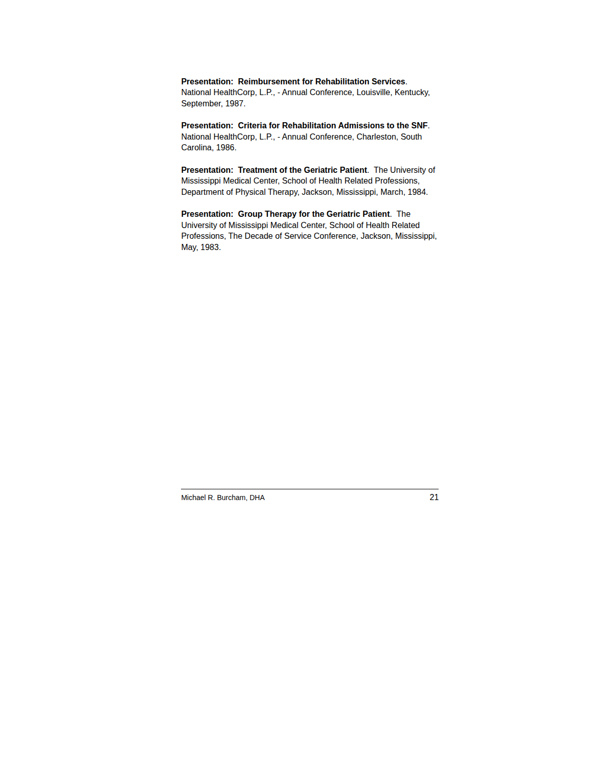Presentation: Reimbursement for Rehabilitation Services. National HealthCorp, L.P., - Annual Conference, Louisville, Kentucky, September, 1987.
Presentation: Criteria for Rehabilitation Admissions to the SNF. National HealthCorp, L.P., - Annual Conference, Charleston, South Carolina, 1986.
Presentation: Treatment of the Geriatric Patient. The University of Mississippi Medical Center, School of Health Related Professions, Department of Physical Therapy, Jackson, Mississippi, March, 1984.
Presentation: Group Therapy for the Geriatric Patient. The University of Mississippi Medical Center, School of Health Related Professions, The Decade of Service Conference, Jackson, Mississippi, May, 1983.
Michael R. Burcham, DHA
21